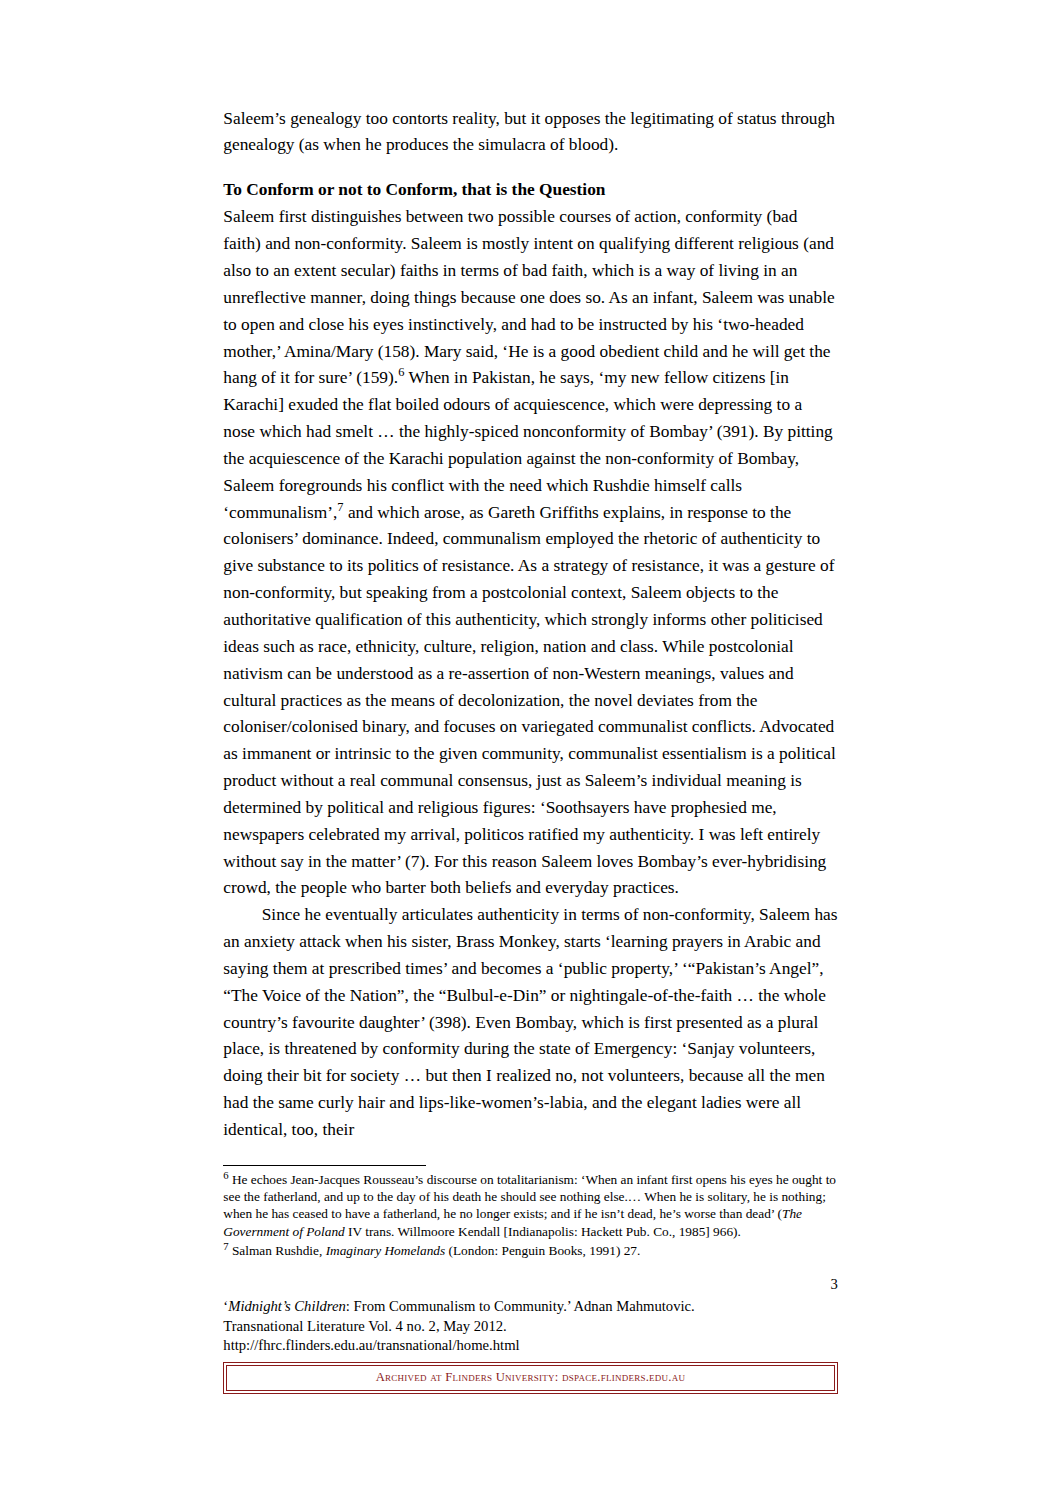Saleem’s genealogy too contorts reality, but it opposes the legitimating of status through genealogy (as when he produces the simulacra of blood).
To Conform or not to Conform, that is the Question
Saleem first distinguishes between two possible courses of action, conformity (bad faith) and non-conformity. Saleem is mostly intent on qualifying different religious (and also to an extent secular) faiths in terms of bad faith, which is a way of living in an unreflective manner, doing things because one does so. As an infant, Saleem was unable to open and close his eyes instinctively, and had to be instructed by his ‘two-headed mother,’ Amina/Mary (158). Mary said, ‘He is a good obedient child and he will get the hang of it for sure’ (159).6 When in Pakistan, he says, ‘my new fellow citizens [in Karachi] exuded the flat boiled odours of acquiescence, which were depressing to a nose which had smelt … the highly-spiced nonconformity of Bombay’ (391). By pitting the acquiescence of the Karachi population against the non-conformity of Bombay, Saleem foregrounds his conflict with the need which Rushdie himself calls ‘communalism’,7 and which arose, as Gareth Griffiths explains, in response to the colonisers’ dominance. Indeed, communalism employed the rhetoric of authenticity to give substance to its politics of resistance. As a strategy of resistance, it was a gesture of non-conformity, but speaking from a postcolonial context, Saleem objects to the authoritative qualification of this authenticity, which strongly informs other politicised ideas such as race, ethnicity, culture, religion, nation and class. While postcolonial nativism can be understood as a re-assertion of non-Western meanings, values and cultural practices as the means of decolonization, the novel deviates from the coloniser/colonised binary, and focuses on variegated communalist conflicts. Advocated as immanent or intrinsic to the given community, communalist essentialism is a political product without a real communal consensus, just as Saleem’s individual meaning is determined by political and religious figures: ‘Soothsayers have prophesied me, newspapers celebrated my arrival, politicos ratified my authenticity. I was left entirely without say in the matter’ (7). For this reason Saleem loves Bombay’s ever-hybridising crowd, the people who barter both beliefs and everyday practices.
Since he eventually articulates authenticity in terms of non-conformity, Saleem has an anxiety attack when his sister, Brass Monkey, starts ‘learning prayers in Arabic and saying them at prescribed times’ and becomes a ‘public property,’ ‘“Pakistan’s Angel”, “The Voice of the Nation”, the “Bulbul-e-Din” or nightingale-of-the-faith … the whole country’s favourite daughter’ (398). Even Bombay, which is first presented as a plural place, is threatened by conformity during the state of Emergency: ‘Sanjay volunteers, doing their bit for society … but then I realized no, not volunteers, because all the men had the same curly hair and lips-like-women’s-labia, and the elegant ladies were all identical, too, their
6 He echoes Jean-Jacques Rousseau’s discourse on totalitarianism: ‘When an infant first opens his eyes he ought to see the fatherland, and up to the day of his death he should see nothing else.… When he is solitary, he is nothing; when he has ceased to have a fatherland, he no longer exists; and if he isn’t dead, he’s worse than dead’ (The Government of Poland IV trans. Willmoore Kendall [Indianapolis: Hackett Pub. Co., 1985] 966).
7 Salman Rushdie, Imaginary Homelands (London: Penguin Books, 1991) 27.
3
‘Midnight’s Children: From Communalism to Community.’ Adnan Mahmutovic.
Transnational Literature Vol. 4 no. 2, May 2012.
http://fhrc.flinders.edu.au/transnational/home.html
Archived at Flinders University: dspace.flinders.edu.au